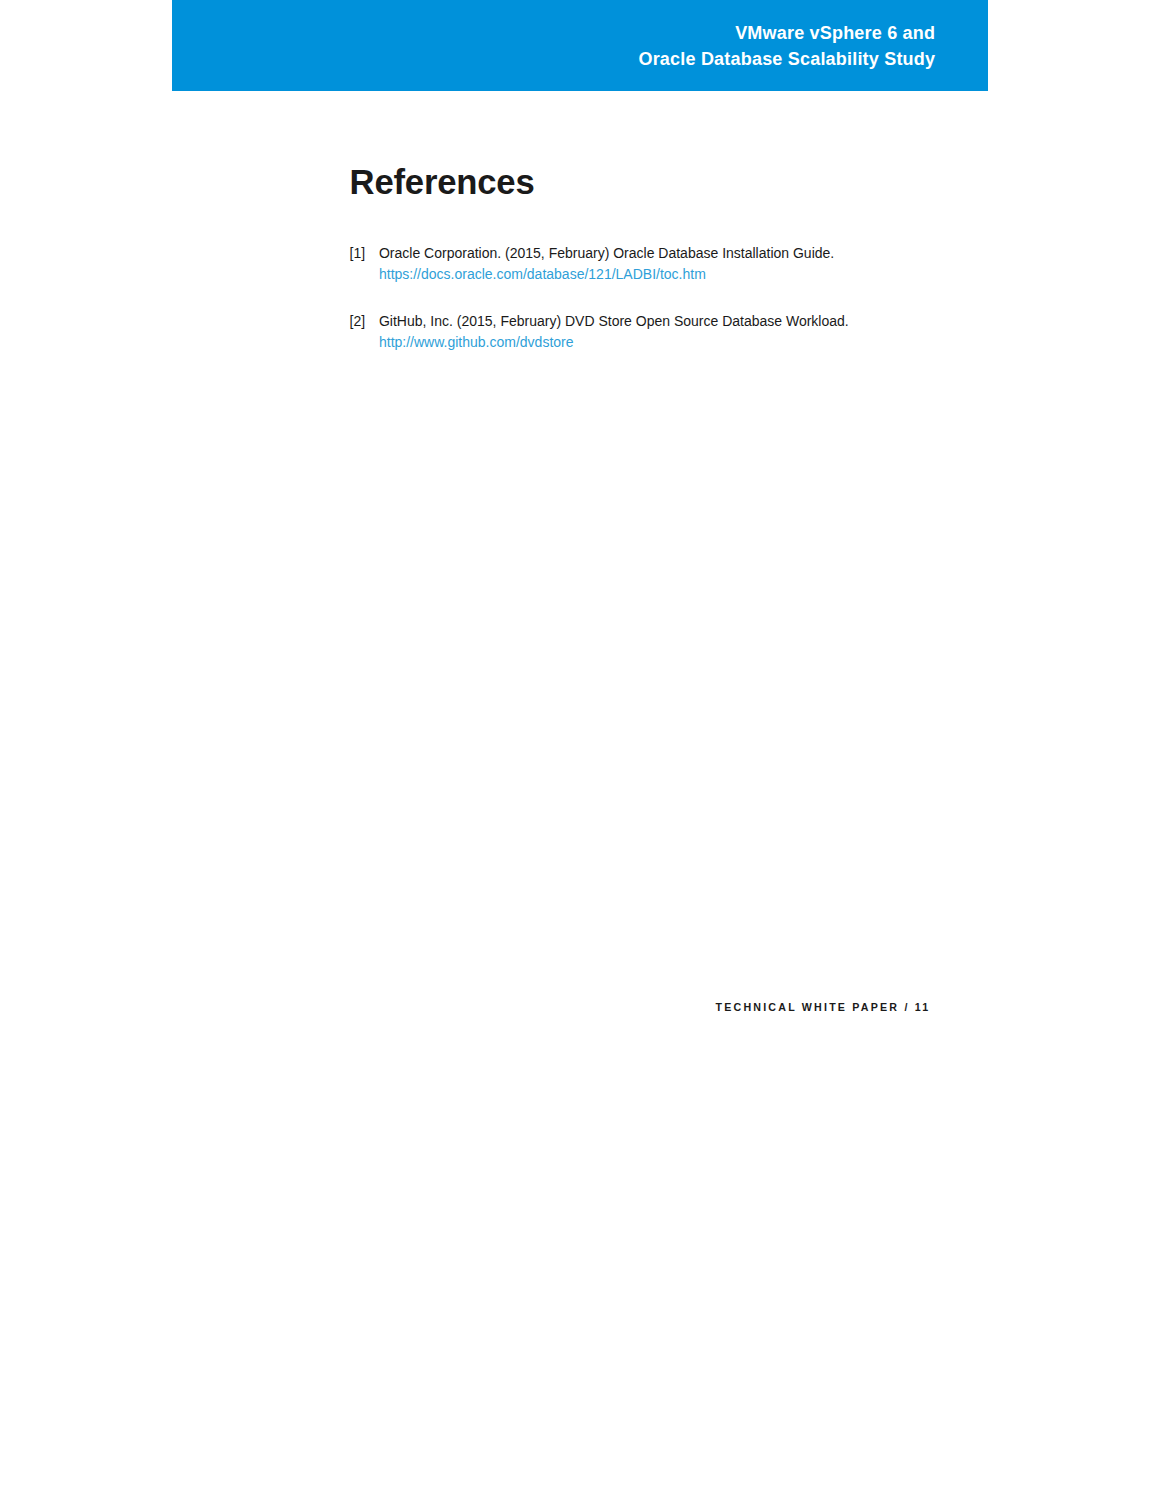VMware vSphere 6 and
Oracle Database Scalability Study
References
[1] Oracle Corporation. (2015, February) Oracle Database Installation Guide.
https://docs.oracle.com/database/121/LADBI/toc.htm
[2] GitHub, Inc. (2015, February) DVD Store Open Source Database Workload.
http://www.github.com/dvdstore
TECHNICAL WHITE PAPER / 11